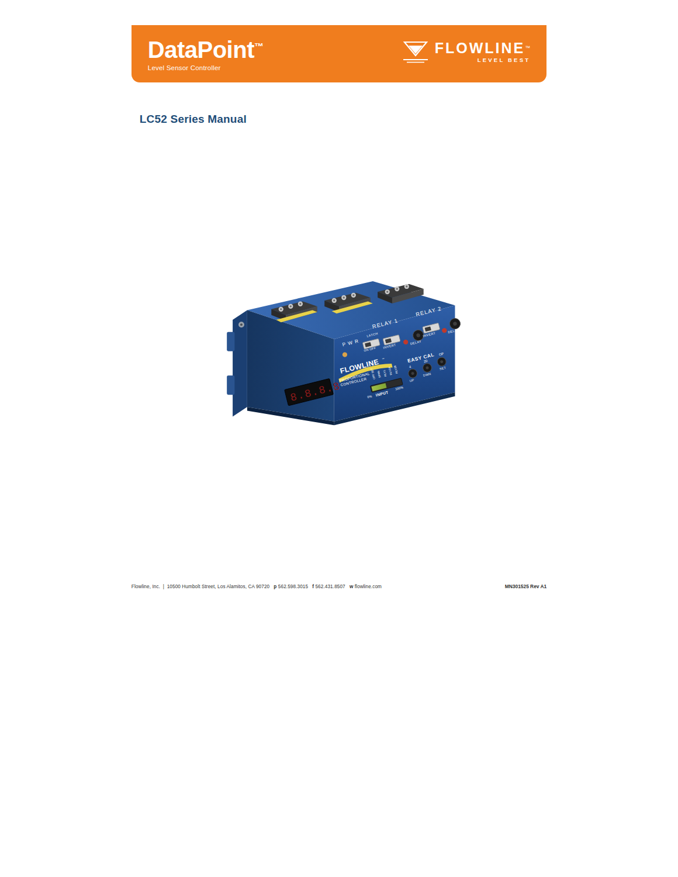DataPoint™
Level Sensor Controller
FLOWLINE™
LEVEL BEST
LC52 Series Manual
RELAY 1 RELAY 2 P W R LATCH ON OFF INVERT DELAY INVERT DELAY FLOWLINE ™ PROPORTIONAL CONTROLLER EASY CAL 4 20 OP UP DWN SET OFF SET SPAN RLY1 RLY2A RLY2B 0% INPUT 100% 8.8.8.8
Flowline, Inc. | 10500 Humbolt Street, Los Alamitos, CA 90720 p 562.598.3015 f 562.431.8507 w flowline.com
MN301525 Rev A1